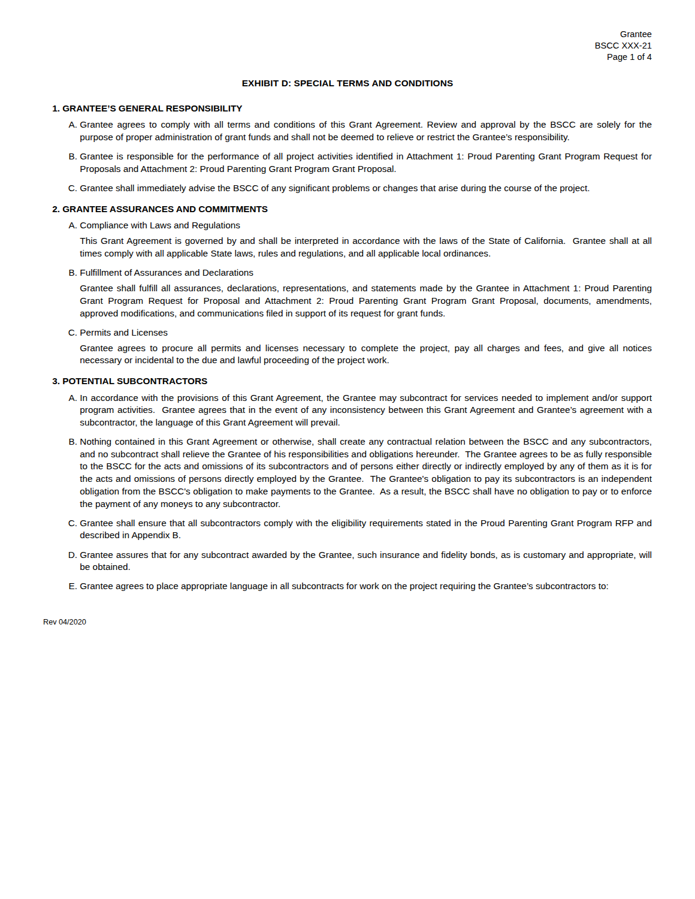Grantee
BSCC XXX-21
Page 1 of 4
EXHIBIT D: SPECIAL TERMS AND CONDITIONS
GRANTEE’S GENERAL RESPONSIBILITY
Grantee agrees to comply with all terms and conditions of this Grant Agreement. Review and approval by the BSCC are solely for the purpose of proper administration of grant funds and shall not be deemed to relieve or restrict the Grantee’s responsibility.
Grantee is responsible for the performance of all project activities identified in Attachment 1: Proud Parenting Grant Program Request for Proposals and Attachment 2: Proud Parenting Grant Program Grant Proposal.
Grantee shall immediately advise the BSCC of any significant problems or changes that arise during the course of the project.
GRANTEE ASSURANCES AND COMMITMENTS
Compliance with Laws and Regulations
This Grant Agreement is governed by and shall be interpreted in accordance with the laws of the State of California. Grantee shall at all times comply with all applicable State laws, rules and regulations, and all applicable local ordinances.
Fulfillment of Assurances and Declarations
Grantee shall fulfill all assurances, declarations, representations, and statements made by the Grantee in Attachment 1: Proud Parenting Grant Program Request for Proposal and Attachment 2: Proud Parenting Grant Program Grant Proposal, documents, amendments, approved modifications, and communications filed in support of its request for grant funds.
Permits and Licenses
Grantee agrees to procure all permits and licenses necessary to complete the project, pay all charges and fees, and give all notices necessary or incidental to the due and lawful proceeding of the project work.
POTENTIAL SUBCONTRACTORS
In accordance with the provisions of this Grant Agreement, the Grantee may subcontract for services needed to implement and/or support program activities. Grantee agrees that in the event of any inconsistency between this Grant Agreement and Grantee’s agreement with a subcontractor, the language of this Grant Agreement will prevail.
Nothing contained in this Grant Agreement or otherwise, shall create any contractual relation between the BSCC and any subcontractors, and no subcontract shall relieve the Grantee of his responsibilities and obligations hereunder. The Grantee agrees to be as fully responsible to the BSCC for the acts and omissions of its subcontractors and of persons either directly or indirectly employed by any of them as it is for the acts and omissions of persons directly employed by the Grantee. The Grantee's obligation to pay its subcontractors is an independent obligation from the BSCC's obligation to make payments to the Grantee. As a result, the BSCC shall have no obligation to pay or to enforce the payment of any moneys to any subcontractor.
Grantee shall ensure that all subcontractors comply with the eligibility requirements stated in the Proud Parenting Grant Program RFP and described in Appendix B.
Grantee assures that for any subcontract awarded by the Grantee, such insurance and fidelity bonds, as is customary and appropriate, will be obtained.
Grantee agrees to place appropriate language in all subcontracts for work on the project requiring the Grantee’s subcontractors to:
Rev 04/2020